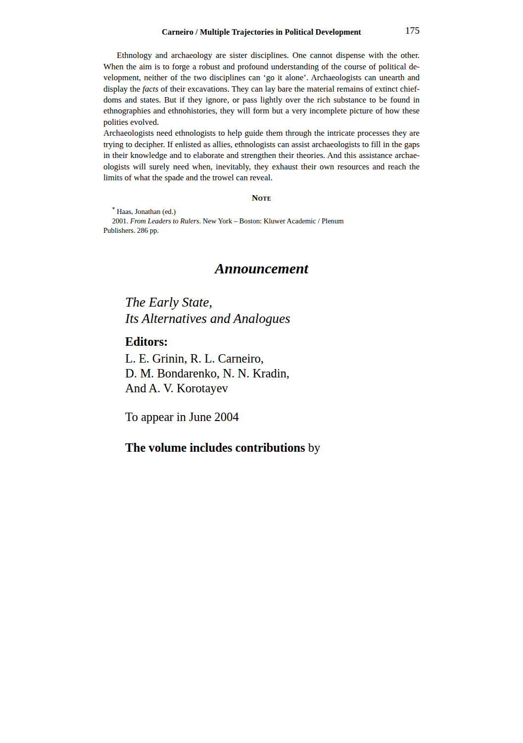Carneiro / Multiple Trajectories in Political Development 175
Ethnology and archaeology are sister disciplines. One cannot dispense with the other. When the aim is to forge a robust and profound understanding of the course of political development, neither of the two disciplines can ‘go it alone’. Archaeologists can unearth and display the facts of their excavations. They can lay bare the material remains of extinct chiefdoms and states. But if they ignore, or pass lightly over the rich substance to be found in ethnographies and ethnohistories, they will form but a very incomplete picture of how these polities evolved.
Archaeologists need ethnologists to help guide them through the intricate processes they are trying to decipher. If enlisted as allies, ethnologists can assist archaeologists to fill in the gaps in their knowledge and to elaborate and strengthen their theories. And this assistance archaeologists will surely need when, inevitably, they exhaust their own resources and reach the limits of what the spade and the trowel can reveal.
Note
* Haas, Jonathan (ed.)
2001. From Leaders to Rulers. New York – Boston: Kluwer Academic / Plenum
Publishers. 286 pp.
Announcement
The Early State,
Its Alternatives and Analogues
Editors:
L. E. Grinin, R. L. Carneiro,
D. M. Bondarenko, N. N. Kradin,
And A. V. Korotayev
To appear in June 2004
The volume includes contributions by